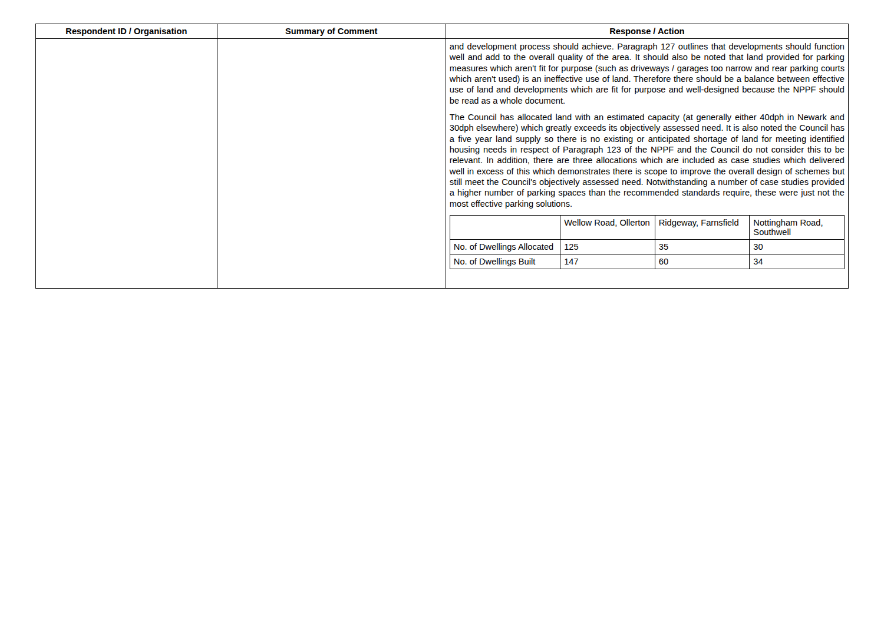| Respondent ID / Organisation | Summary of Comment | Response / Action |
| --- | --- | --- |
| | | and development process should achieve. Paragraph 127 outlines that developments should function well and add to the overall quality of the area. It should also be noted that land provided for parking measures which aren't fit for purpose (such as driveways / garages too narrow and rear parking courts which aren't used) is an ineffective use of land. Therefore there should be a balance between effective use of land and developments which are fit for purpose and well-designed because the NPPF should be read as a whole document. The Council has allocated land with an estimated capacity (at generally either 40dph in Newark and 30dph elsewhere) which greatly exceeds its objectively assessed need. It is also noted the Council has a five year land supply so there is no existing or anticipated shortage of land for meeting identified housing needs in respect of Paragraph 123 of the NPPF and the Council do not consider this to be relevant. In addition, there are three allocations which are included as case studies which delivered well in excess of this which demonstrates there is scope to improve the overall design of schemes but still meet the Council's objectively assessed need. Notwithstanding a number of case studies provided a higher number of parking spaces than the recommended standards require, these were just not the most effective parking solutions. / / Wellow Road, Ollerton / Ridgeway, Farnsfield / Nottingham Road, Southwell / / No. of Dwellings Allocated / 125 / 35 / 30 / / No. of Dwellings Built / 147 / 60 / 34 / |